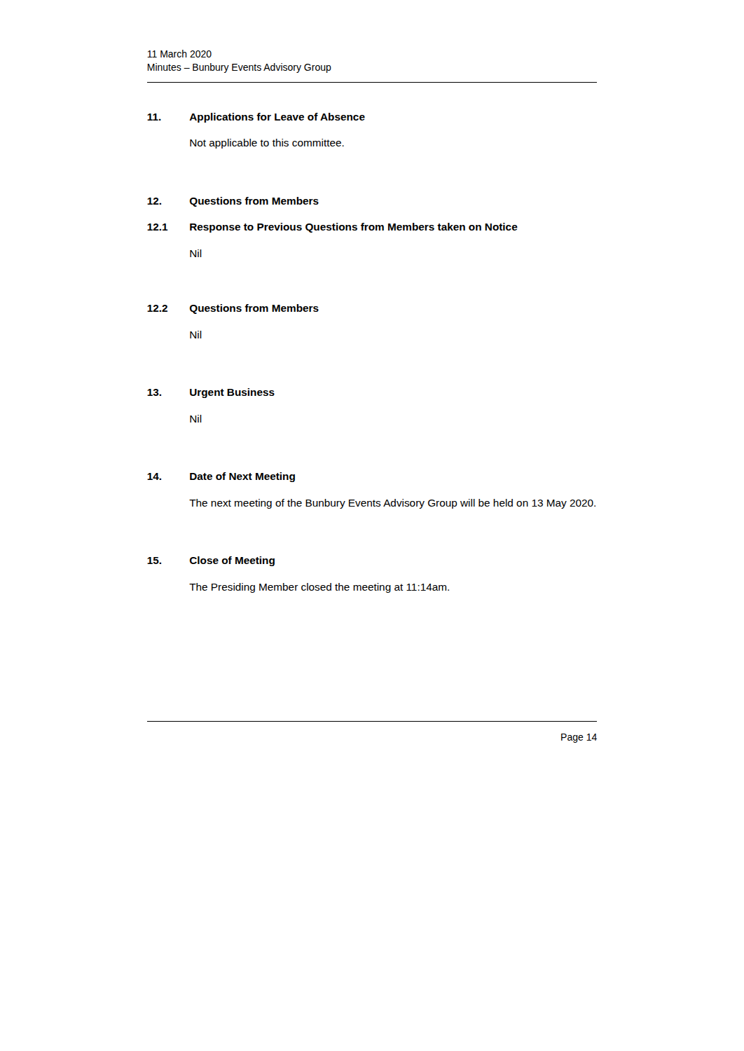11 March 2020 Minutes – Bunbury Events Advisory Group
11. Applications for Leave of Absence
Not applicable to this committee.
12. Questions from Members
12.1 Response to Previous Questions from Members taken on Notice
Nil
12.2 Questions from Members
Nil
13. Urgent Business
Nil
14. Date of Next Meeting
The next meeting of the Bunbury Events Advisory Group will be held on 13 May 2020.
15. Close of Meeting
The Presiding Member closed the meeting at 11:14am.
Page 14